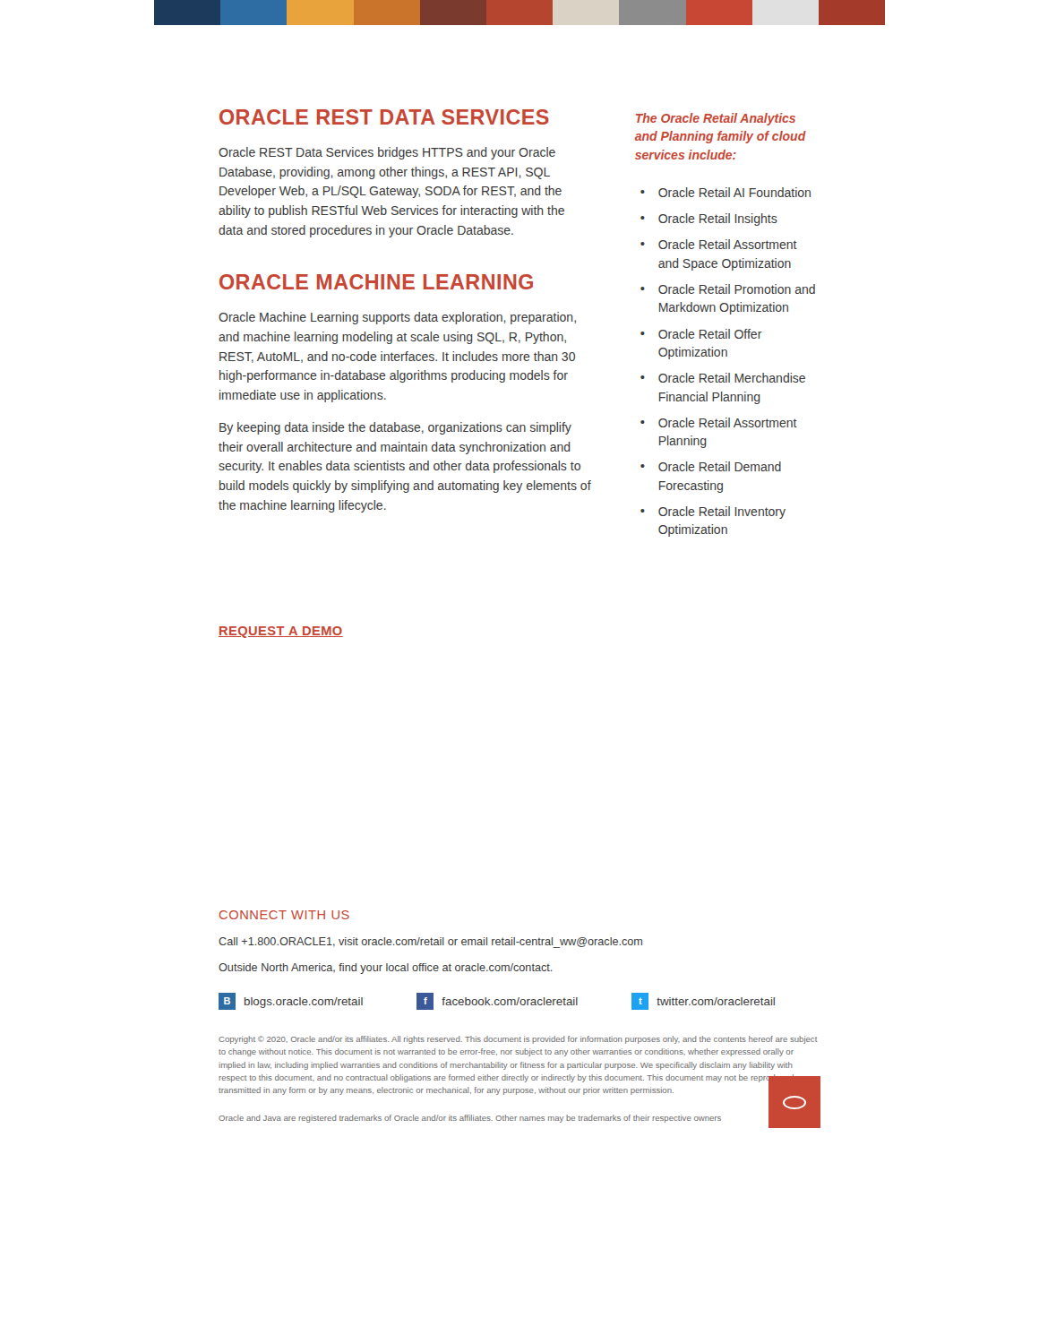ORACLE REST DATA SERVICES
Oracle REST Data Services bridges HTTPS and your Oracle Database, providing, among other things, a REST API, SQL Developer Web, a PL/SQL Gateway, SODA for REST, and the ability to publish RESTful Web Services for interacting with the data and stored procedures in your Oracle Database.
ORACLE MACHINE LEARNING
Oracle Machine Learning supports data exploration, preparation, and machine learning modeling at scale using SQL, R, Python, REST, AutoML, and no-code interfaces. It includes more than 30 high-performance in-database algorithms producing models for immediate use in applications.
By keeping data inside the database, organizations can simplify their overall architecture and maintain data synchronization and security. It enables data scientists and other data professionals to build models quickly by simplifying and automating key elements of the machine learning lifecycle.
REQUEST A DEMO
The Oracle Retail Analytics and Planning family of cloud services include:
Oracle Retail AI Foundation
Oracle Retail Insights
Oracle Retail Assortment and Space Optimization
Oracle Retail Promotion and Markdown Optimization
Oracle Retail Offer Optimization
Oracle Retail Merchandise Financial Planning
Oracle Retail Assortment Planning
Oracle Retail Demand Forecasting
Oracle Retail Inventory Optimization
CONNECT WITH US
Call +1.800.ORACLE1, visit oracle.com/retail or email retail-central_ww@oracle.com
Outside North America, find your local office at oracle.com/contact.
Bblogs.oracle.com/retail
ffacebook.com/oracleretail
ttwitter.com/oracleretail
Copyright © 2020, Oracle and/or its affiliates. All rights reserved. This document is provided for information purposes only, and the contents hereof are subject to change without notice. This document is not warranted to be error-free, nor subject to any other warranties or conditions, whether expressed orally or implied in law, including implied warranties and conditions of merchantability or fitness for a particular purpose. We specifically disclaim any liability with respect to this document, and no contractual obligations are formed either directly or indirectly by this document. This document may not be reproduced or transmitted in any form or by any means, electronic or mechanical, for any purpose, without our prior written permission.
Oracle and Java are registered trademarks of Oracle and/or its affiliates. Other names may be trademarks of their respective owners